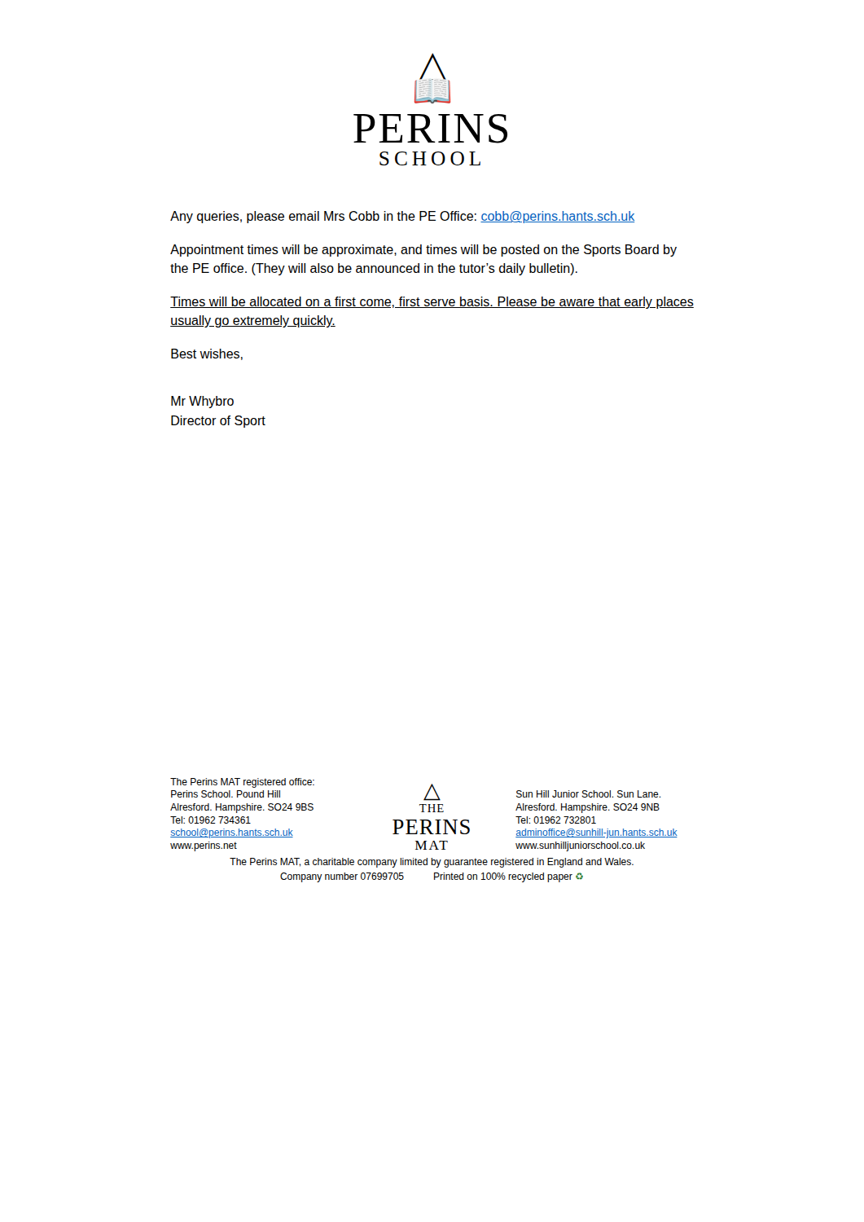△
📖
PERINS
SCHOOL
Any queries, please email Mrs Cobb in the PE Office: cobb@perins.hants.sch.uk
Appointment times will be approximate, and times will be posted on the Sports Board by the PE office. (They will also be announced in the tutor’s daily bulletin).
Times will be allocated on a first come, first serve basis. Please be aware that early places usually go extremely quickly.
Best wishes,
Mr Whybro
Director of Sport
The Perins MAT registered office:
Perins School. Pound Hill
Alresford. Hampshire. SO24 9BS
Tel: 01962 734361
school@perins.hants.sch.uk
www.perins.net
△
THE
PERINS
MAT
Sun Hill Junior School. Sun Lane.
Alresford. Hampshire. SO24 9NB
Tel: 01962 732801
adminoffice@sunhill-jun.hants.sch.uk
www.sunhilljuniorschool.co.uk
The Perins MAT, a charitable company limited by guarantee registered in England and Wales.
Company number 07699705 Printed on 100% recycled paper ♻